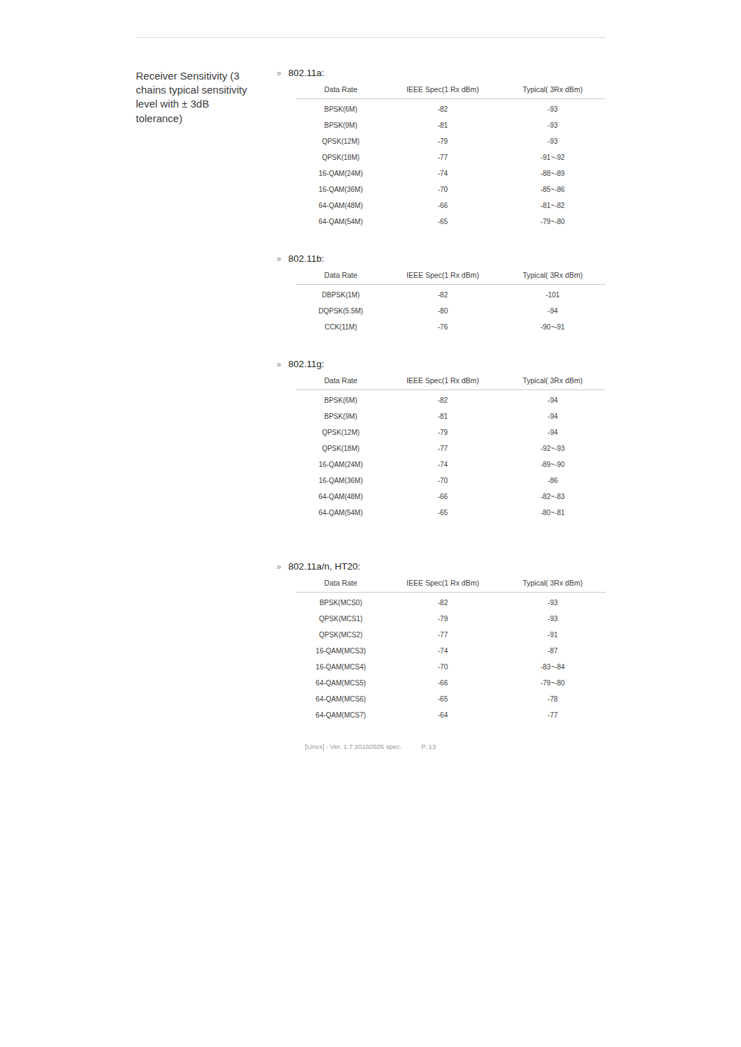Receiver Sensitivity (3 chains typical sensitivity level with ± 3dB tolerance)
»802.11a:
| Data Rate | IEEE Spec(1 Rx dBm) | Typical( 3Rx dBm) |
| --- | --- | --- |
| BPSK(6M) | -82 | -93 |
| BPSK(9M) | -81 | -93 |
| QPSK(12M) | -79 | -93 |
| QPSK(18M) | -77 | -91~-92 |
| 16-QAM(24M) | -74 | -88~-89 |
| 16-QAM(36M) | -70 | -85~-86 |
| 64-QAM(48M) | -66 | -81~-82 |
| 64-QAM(54M) | -65 | -79~-80 |
»802.11b:
| Data Rate | IEEE Spec(1 Rx dBm) | Typical( 3Rx dBm) |
| --- | --- | --- |
| DBPSK(1M) | -82 | -101 |
| DQPSK(5.5M) | -80 | -94 |
| CCK(11M) | -76 | -90~-91 |
»802.11g:
| Data Rate | IEEE Spec(1 Rx dBm) | Typical( 3Rx dBm) |
| --- | --- | --- |
| BPSK(6M) | -82 | -94 |
| BPSK(9M) | -81 | -94 |
| QPSK(12M) | -79 | -94 |
| QPSK(18M) | -77 | -92~-93 |
| 16-QAM(24M) | -74 | -89~-90 |
| 16-QAM(36M) | -70 | -86 |
| 64-QAM(48M) | -66 | -82~-83 |
| 64-QAM(54M) | -65 | -80~-81 |
»802.11a/n, HT20:
| Data Rate | IEEE Spec(1 Rx dBm) | Typical( 3Rx dBm) |
| --- | --- | --- |
| BPSK(MCS0) | -82 | -93 |
| QPSK(MCS1) | -79 | -93 |
| QPSK(MCS2) | -77 | -91 |
| 16-QAM(MCS3) | -74 | -87 |
| 16-QAM(MCS4) | -70 | -83~-84 |
| 64-QAM(MCS5) | -66 | -79~-80 |
| 64-QAM(MCS6) | -65 | -78 |
| 64-QAM(MCS7) | -64 | -77 |
[Unex] - Ver. 1.7 20160505 spec.P. 13